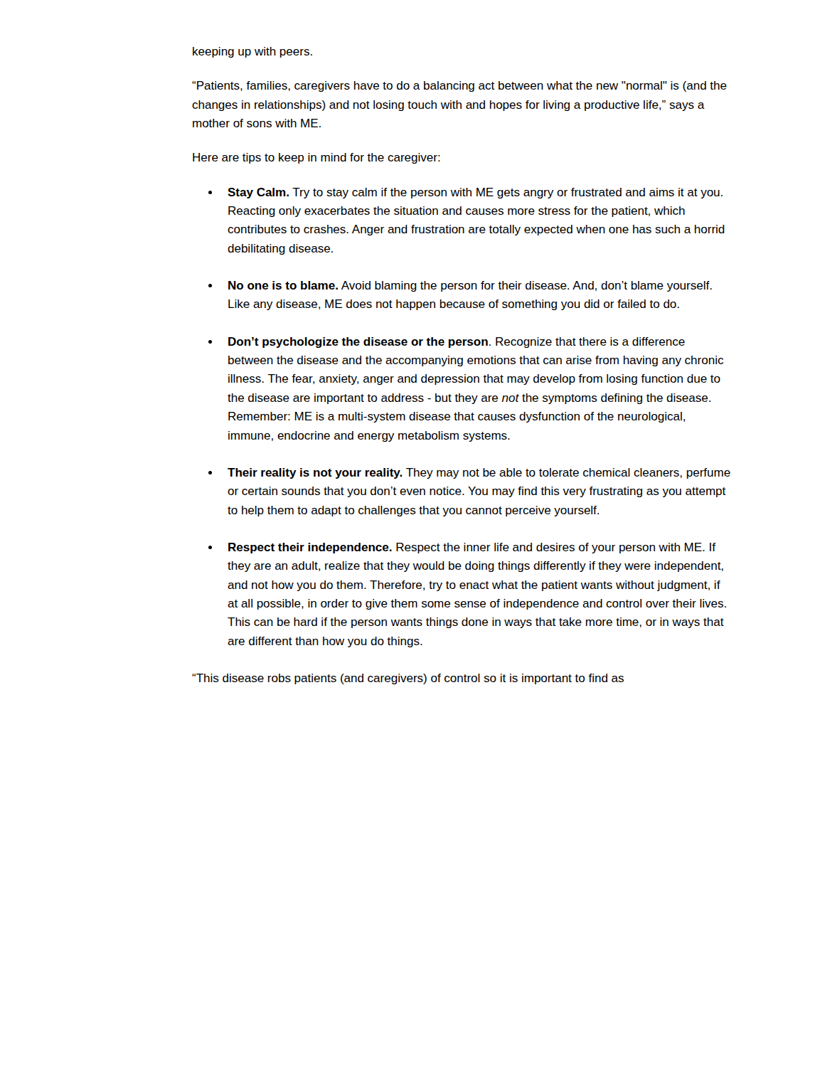keeping up with peers.
“Patients, families, caregivers have to do a balancing act between what the new "normal" is (and the changes in relationships) and not losing touch with and hopes for living a productive life,” says a mother of sons with ME.
Here are tips to keep in mind for the caregiver:
Stay Calm. Try to stay calm if the person with ME gets angry or frustrated and aims it at you. Reacting only exacerbates the situation and causes more stress for the patient, which contributes to crashes. Anger and frustration are totally expected when one has such a horrid debilitating disease.
No one is to blame. Avoid blaming the person for their disease. And, don’t blame yourself. Like any disease, ME does not happen because of something you did or failed to do.
Don’t psychologize the disease or the person. Recognize that there is a difference between the disease and the accompanying emotions that can arise from having any chronic illness. The fear, anxiety, anger and depression that may develop from losing function due to the disease are important to address - but they are not the symptoms defining the disease. Remember: ME is a multi-system disease that causes dysfunction of the neurological, immune, endocrine and energy metabolism systems.
Their reality is not your reality. They may not be able to tolerate chemical cleaners, perfume or certain sounds that you don’t even notice. You may find this very frustrating as you attempt to help them to adapt to challenges that you cannot perceive yourself.
Respect their independence. Respect the inner life and desires of your person with ME. If they are an adult, realize that they would be doing things differently if they were independent, and not how you do them. Therefore, try to enact what the patient wants without judgment, if at all possible, in order to give them some sense of independence and control over their lives. This can be hard if the person wants things done in ways that take more time, or in ways that are different than how you do things.
“This disease robs patients (and caregivers) of control so it is important to find as